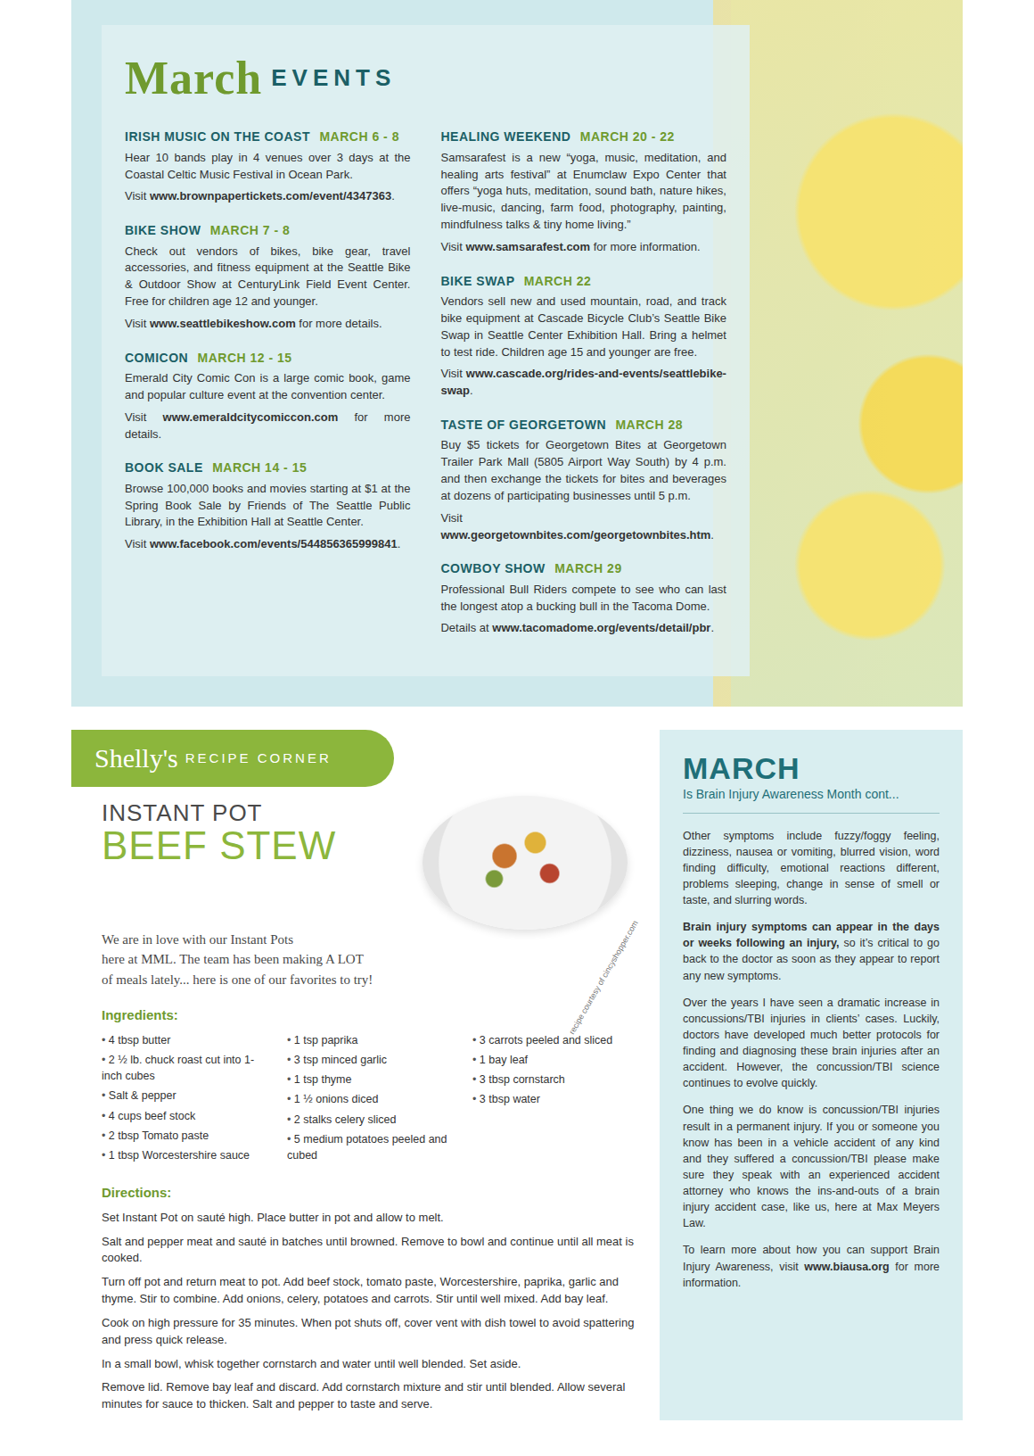March EVENTS
Irish Music on the Coast March 6 - 8
Hear 10 bands play in 4 venues over 3 days at the Coastal Celtic Music Festival in Ocean Park.
Visit www.brownpapertickets.com/event/4347363.
Bike Show March 7 - 8
Check out vendors of bikes, bike gear, travel accessories, and fitness equipment at the Seattle Bike & Outdoor Show at CenturyLink Field Event Center. Free for children age 12 and younger.
Visit www.seattlebikeshow.com for more details.
Comicon March 12 - 15
Emerald City Comic Con is a large comic book, game and popular culture event at the convention center.
Visit www.emeraldcitycomiccon.com for more details.
Book Sale March 14 - 15
Browse 100,000 books and movies starting at $1 at the Spring Book Sale by Friends of The Seattle Public Library, in the Exhibition Hall at Seattle Center.
Visit www.facebook.com/events/544856365999841.
Healing Weekend March 20 - 22
Samsarafest is a new “yoga, music, meditation, and healing arts festival” at Enumclaw Expo Center that offers “yoga huts, meditation, sound bath, nature hikes, live-music, dancing, farm food, photography, painting, mindfulness talks & tiny home living.”
Visit www.samsarafest.com for more information.
Bike Swap March 22
Vendors sell new and used mountain, road, and track bike equipment at Cascade Bicycle Club’s Seattle Bike Swap in Seattle Center Exhibition Hall. Bring a helmet to test ride. Children age 15 and younger are free.
Visit www.cascade.org/rides-and-events/seattlebike-swap.
Taste of Georgetown March 28
Buy $5 tickets for Georgetown Bites at Georgetown Trailer Park Mall (5805 Airport Way South) by 4 p.m. and then exchange the tickets for bites and beverages at dozens of participating businesses until 5 p.m.
Visit www.georgetownbites.com/georgetownbites.htm.
Cowboy Show March 29
Professional Bull Riders compete to see who can last the longest atop a bucking bull in the Tacoma Dome.
Details at www.tacomadome.org/events/detail/pbr.
Shelly's RECIPE CORNER
INSTANT POT
BEEF STEW
recipe courtesy of cincyshopper.com
We are in love with our Instant Pots
here at MML. The team has been making A LOT
of meals lately... here is one of our favorites to try!
Ingredients:
4 tbsp butter
2 ½ lb. chuck roast cut into 1-inch cubes
Salt & pepper
4 cups beef stock
2 tbsp Tomato paste
1 tbsp Worcestershire sauce
1 tsp paprika
3 tsp minced garlic
1 tsp thyme
1 ½ onions diced
2 stalks celery sliced
5 medium potatoes peeled and cubed
3 carrots peeled and sliced
1 bay leaf
3 tbsp cornstarch
3 tbsp water
Directions:
Set Instant Pot on sauté high. Place butter in pot and allow to melt.
Salt and pepper meat and sauté in batches until browned. Remove to bowl and continue until all meat is cooked.
Turn off pot and return meat to pot. Add beef stock, tomato paste, Worcestershire, paprika, garlic and thyme. Stir to combine. Add onions, celery, potatoes and carrots. Stir until well mixed. Add bay leaf.
Cook on high pressure for 35 minutes. When pot shuts off, cover vent with dish towel to avoid spattering and press quick release.
In a small bowl, whisk together cornstarch and water until well blended. Set aside.
Remove lid. Remove bay leaf and discard. Add cornstarch mixture and stir until blended. Allow several minutes for sauce to thicken. Salt and pepper to taste and serve.
MARCH
Is Brain Injury Awareness Month cont...
Other symptoms include fuzzy/foggy feeling, dizziness, nausea or vomiting, blurred vision, word finding difficulty, emotional reactions different, problems sleeping, change in sense of smell or taste, and slurring words.
Brain injury symptoms can appear in the days or weeks following an injury, so it’s critical to go back to the doctor as soon as they appear to report any new symptoms.
Over the years I have seen a dramatic increase in concussions/TBI injuries in clients’ cases. Luckily, doctors have developed much better protocols for finding and diagnosing these brain injuries after an accident. However, the concussion/TBI science continues to evolve quickly.
One thing we do know is concussion/TBI injuries result in a permanent injury. If you or someone you know has been in a vehicle accident of any kind and they suffered a concussion/TBI please make sure they speak with an experienced accident attorney who knows the ins-and-outs of a brain injury accident case, like us, here at Max Meyers Law.
To learn more about how you can support Brain Injury Awareness, visit www.biausa.org for more information.